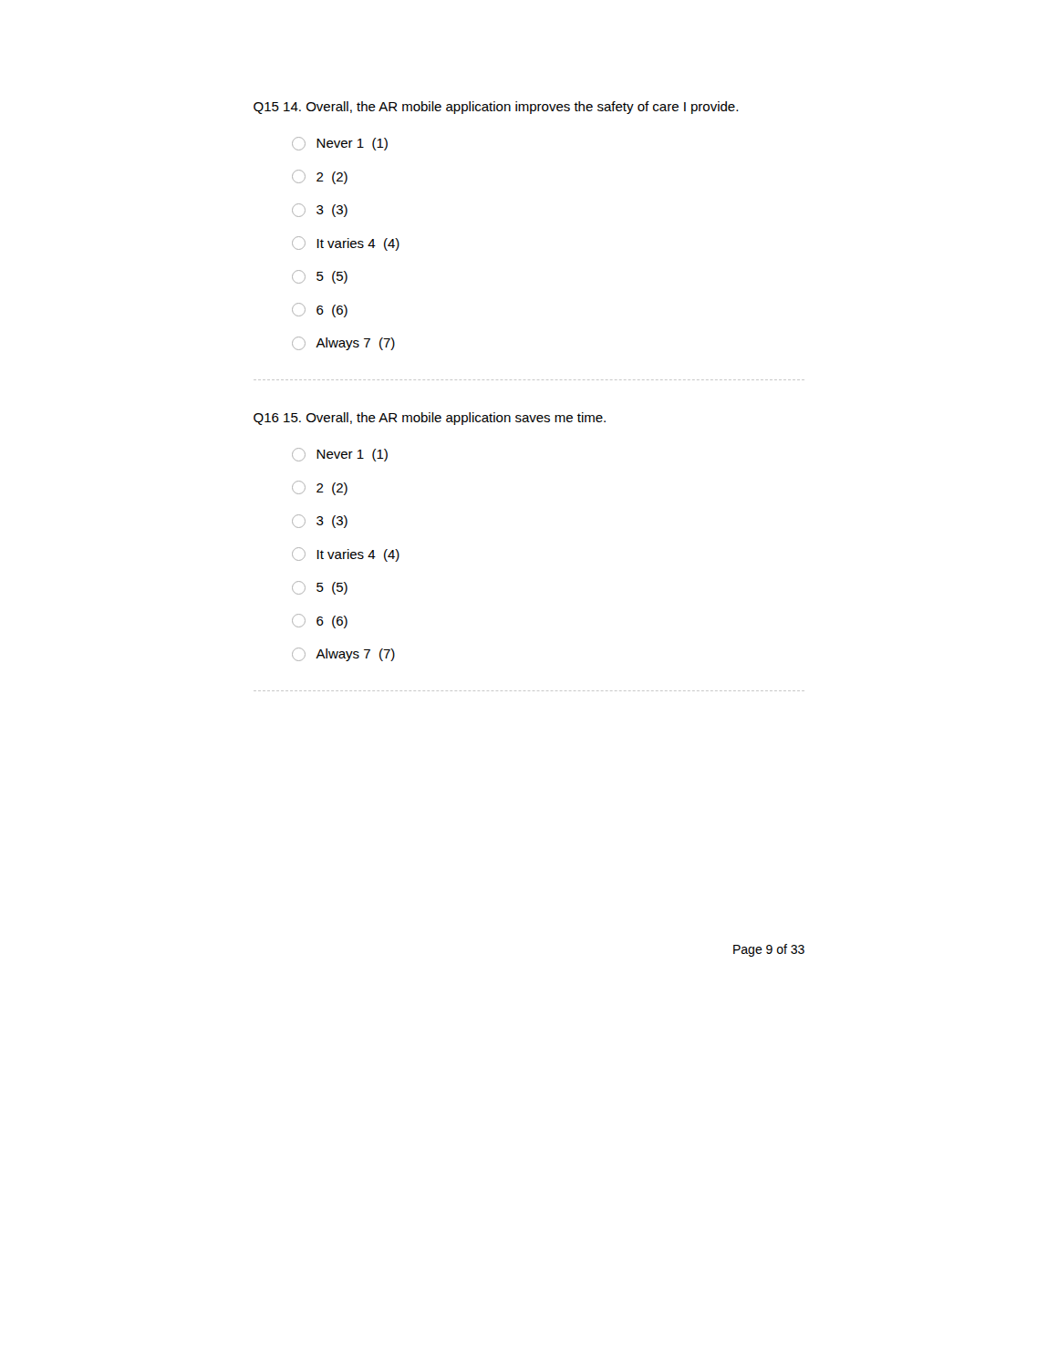Q15 14. Overall, the AR mobile application improves the safety of care I provide.
Never 1 (1)
2 (2)
3 (3)
It varies 4 (4)
5 (5)
6 (6)
Always 7 (7)
Q16 15. Overall, the AR mobile application saves me time.
Never 1 (1)
2 (2)
3 (3)
It varies 4 (4)
5 (5)
6 (6)
Always 7 (7)
Page 9 of 33